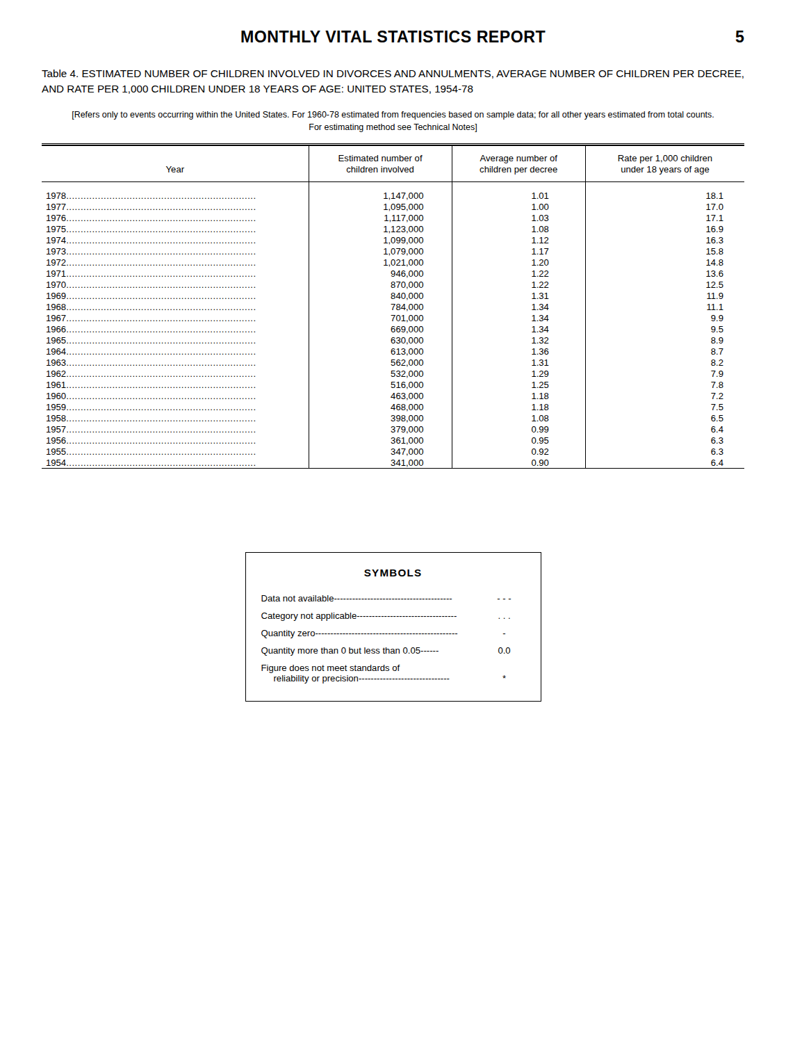MONTHLY VITAL STATISTICS REPORT
5
Table 4. ESTIMATED NUMBER OF CHILDREN INVOLVED IN DIVORCES AND ANNULMENTS, AVERAGE NUMBER OF CHILDREN PER DECREE, AND RATE PER 1,000 CHILDREN UNDER 18 YEARS OF AGE: UNITED STATES, 1954-78
[Refers only to events occurring within the United States. For 1960-78 estimated from frequencies based on sample data; for all other years estimated from total counts. For estimating method see Technical Notes]
| Year | Estimated number of children involved | Average number of children per decree | Rate per 1,000 children under 18 years of age |
| --- | --- | --- | --- |
| 1978 .................................................................. | 1,147,000 | 1.01 | 18.1 |
| 1977 .................................................................. | 1,095,000 | 1.00 | 17.0 |
| 1976 .................................................................. | 1,117,000 | 1.03 | 17.1 |
| 1975 .................................................................. | 1,123,000 | 1.08 | 16.9 |
| 1974 .................................................................. | 1,099,000 | 1.12 | 16.3 |
| 1973 .................................................................. | 1,079,000 | 1.17 | 15.8 |
| 1972 .................................................................. | 1,021,000 | 1.20 | 14.8 |
| 1971 .................................................................. | 946,000 | 1.22 | 13.6 |
| 1970 .................................................................. | 870,000 | 1.22 | 12.5 |
| 1969 .................................................................. | 840,000 | 1.31 | 11.9 |
| 1968 .................................................................. | 784,000 | 1.34 | 11.1 |
| 1967 .................................................................. | 701,000 | 1.34 | 9.9 |
| 1966 .................................................................. | 669,000 | 1.34 | 9.5 |
| 1965 .................................................................. | 630,000 | 1.32 | 8.9 |
| 1964 .................................................................. | 613,000 | 1.36 | 8.7 |
| 1963 .................................................................. | 562,000 | 1.31 | 8.2 |
| 1962 .................................................................. | 532,000 | 1.29 | 7.9 |
| 1961 .................................................................. | 516,000 | 1.25 | 7.8 |
| 1960 .................................................................. | 463,000 | 1.18 | 7.2 |
| 1959 .................................................................. | 468,000 | 1.18 | 7.5 |
| 1958 .................................................................. | 398,000 | 1.08 | 6.5 |
| 1957 .................................................................. | 379,000 | 0.99 | 6.4 |
| 1956 .................................................................. | 361,000 | 0.95 | 6.3 |
| 1955 .................................................................. | 347,000 | 0.92 | 6.3 |
| 1954 .................................................................. | 341,000 | 0.90 | 6.4 |
SYMBOLS
| Data not available--------------------------------------- | - - - |
| Category not applicable--------------------------------- | . . . |
| Quantity zero----------------------------------------------- | - |
| Quantity more than 0 but less than 0.05------ | 0.0 |
| Figure does not meet standards of reliability or precision------------------------------ | * |